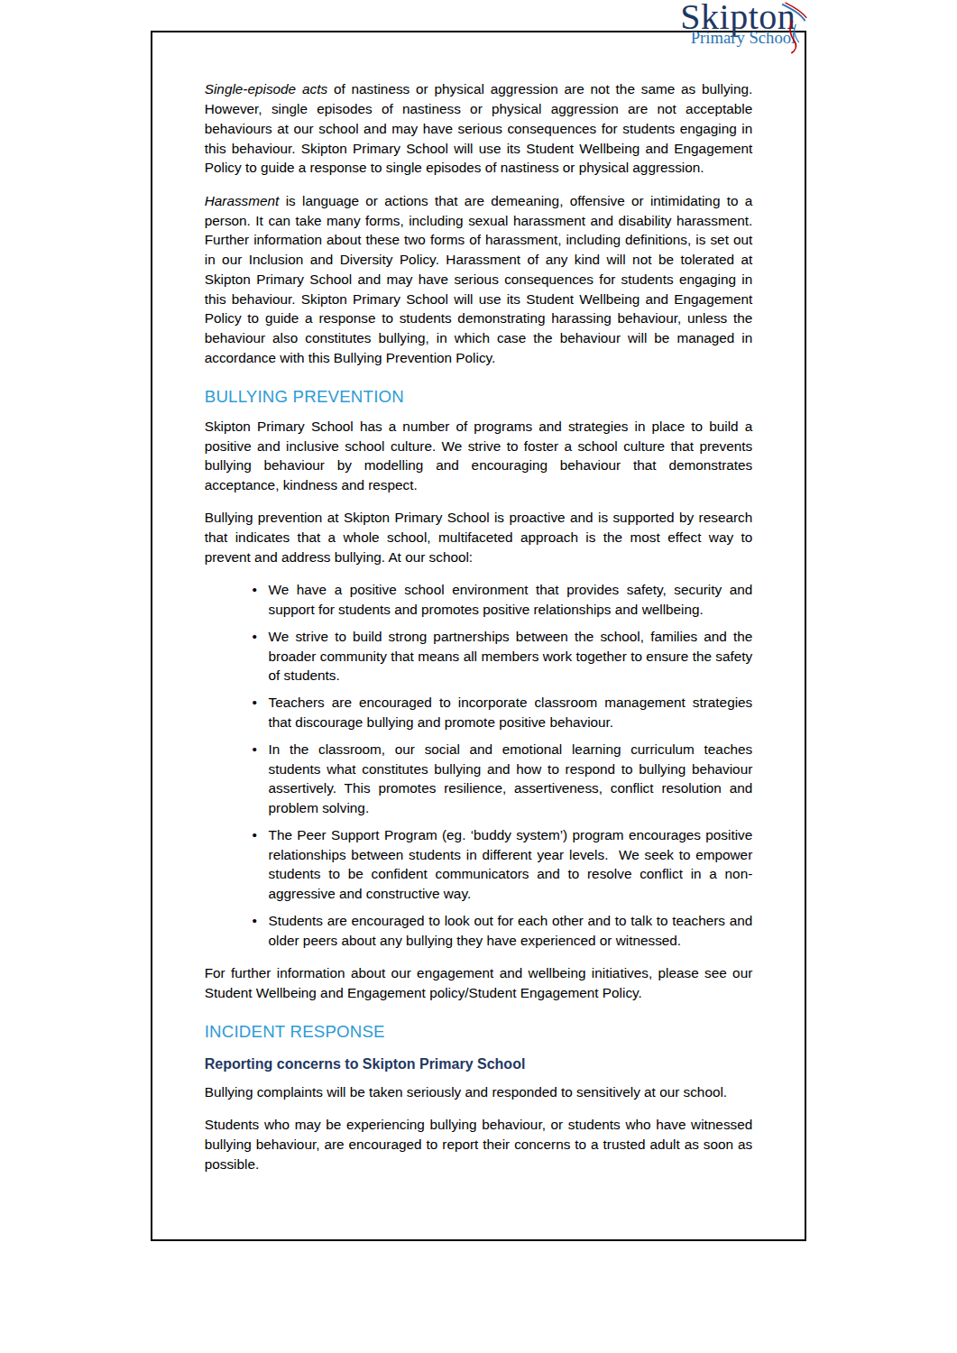Skipton
Primary School
Single-episode acts of nastiness or physical aggression are not the same as bullying. However, single episodes of nastiness or physical aggression are not acceptable behaviours at our school and may have serious consequences for students engaging in this behaviour. Skipton Primary School will use its Student Wellbeing and Engagement Policy to guide a response to single episodes of nastiness or physical aggression.
Harassment is language or actions that are demeaning, offensive or intimidating to a person. It can take many forms, including sexual harassment and disability harassment. Further information about these two forms of harassment, including definitions, is set out in our Inclusion and Diversity Policy. Harassment of any kind will not be tolerated at Skipton Primary School and may have serious consequences for students engaging in this behaviour. Skipton Primary School will use its Student Wellbeing and Engagement Policy to guide a response to students demonstrating harassing behaviour, unless the behaviour also constitutes bullying, in which case the behaviour will be managed in accordance with this Bullying Prevention Policy.
BULLYING PREVENTION
Skipton Primary School has a number of programs and strategies in place to build a positive and inclusive school culture. We strive to foster a school culture that prevents bullying behaviour by modelling and encouraging behaviour that demonstrates acceptance, kindness and respect.
Bullying prevention at Skipton Primary School is proactive and is supported by research that indicates that a whole school, multifaceted approach is the most effect way to prevent and address bullying. At our school:
We have a positive school environment that provides safety, security and support for students and promotes positive relationships and wellbeing.
We strive to build strong partnerships between the school, families and the broader community that means all members work together to ensure the safety of students.
Teachers are encouraged to incorporate classroom management strategies that discourage bullying and promote positive behaviour.
In the classroom, our social and emotional learning curriculum teaches students what constitutes bullying and how to respond to bullying behaviour assertively. This promotes resilience, assertiveness, conflict resolution and problem solving.
The Peer Support Program (eg. ‘buddy system’) program encourages positive relationships between students in different year levels. We seek to empower students to be confident communicators and to resolve conflict in a non-aggressive and constructive way.
Students are encouraged to look out for each other and to talk to teachers and older peers about any bullying they have experienced or witnessed.
For further information about our engagement and wellbeing initiatives, please see our Student Wellbeing and Engagement policy/Student Engagement Policy.
INCIDENT RESPONSE
Reporting concerns to Skipton Primary School
Bullying complaints will be taken seriously and responded to sensitively at our school.
Students who may be experiencing bullying behaviour, or students who have witnessed bullying behaviour, are encouraged to report their concerns to a trusted adult as soon as possible.